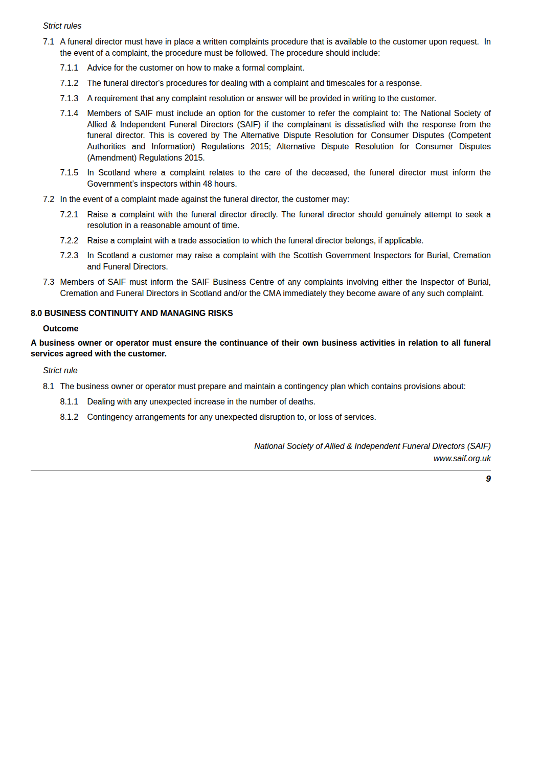Strict rules
7.1 A funeral director must have in place a written complaints procedure that is available to the customer upon request. In the event of a complaint, the procedure must be followed. The procedure should include:
7.1.1 Advice for the customer on how to make a formal complaint.
7.1.2 The funeral director's procedures for dealing with a complaint and timescales for a response.
7.1.3 A requirement that any complaint resolution or answer will be provided in writing to the customer.
7.1.4 Members of SAIF must include an option for the customer to refer the complaint to: The National Society of Allied & Independent Funeral Directors (SAIF) if the complainant is dissatisfied with the response from the funeral director. This is covered by The Alternative Dispute Resolution for Consumer Disputes (Competent Authorities and Information) Regulations 2015; Alternative Dispute Resolution for Consumer Disputes (Amendment) Regulations 2015.
7.1.5 In Scotland where a complaint relates to the care of the deceased, the funeral director must inform the Government’s inspectors within 48 hours.
7.2 In the event of a complaint made against the funeral director, the customer may:
7.2.1 Raise a complaint with the funeral director directly. The funeral director should genuinely attempt to seek a resolution in a reasonable amount of time.
7.2.2 Raise a complaint with a trade association to which the funeral director belongs, if applicable.
7.2.3 In Scotland a customer may raise a complaint with the Scottish Government Inspectors for Burial, Cremation and Funeral Directors.
7.3 Members of SAIF must inform the SAIF Business Centre of any complaints involving either the Inspector of Burial, Cremation and Funeral Directors in Scotland and/or the CMA immediately they become aware of any such complaint.
8.0 BUSINESS CONTINUITY AND MANAGING RISKS
Outcome
A business owner or operator must ensure the continuance of their own business activities in relation to all funeral services agreed with the customer.
Strict rule
8.1 The business owner or operator must prepare and maintain a contingency plan which contains provisions about:
8.1.1 Dealing with any unexpected increase in the number of deaths.
8.1.2 Contingency arrangements for any unexpected disruption to, or loss of services.
National Society of Allied & Independent Funeral Directors (SAIF)
www.saif.org.uk
9